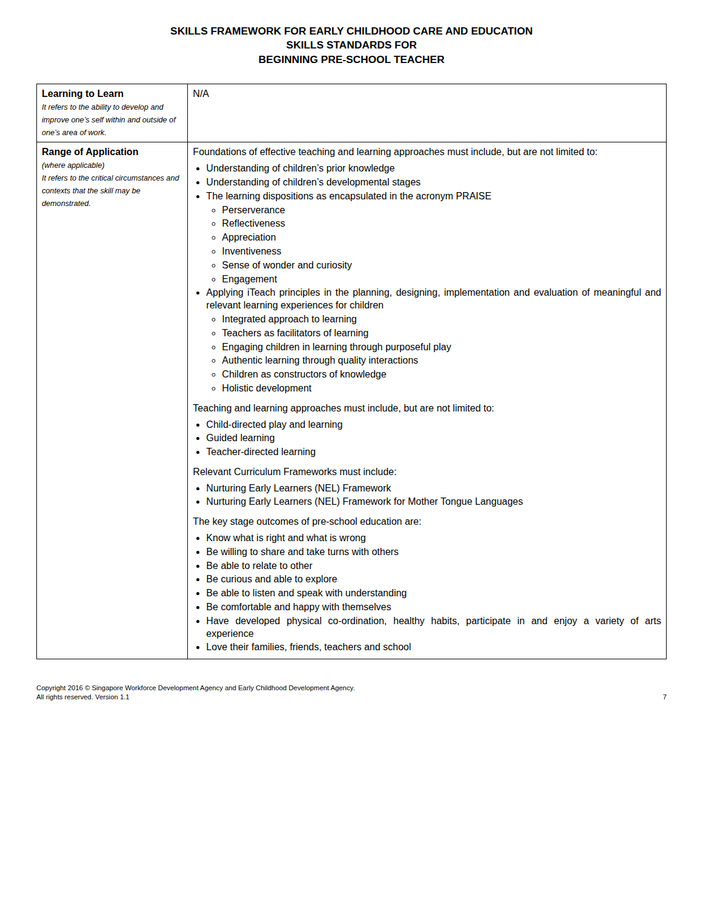SKILLS FRAMEWORK FOR EARLY CHILDHOOD CARE AND EDUCATION
SKILLS STANDARDS FOR
BEGINNING PRE-SCHOOL TEACHER
| Learning to Learn It refers to the ability to develop and improve one’s self within and outside of one’s area of work. | N/A |
| Range of Application (where applicable) It refers to the critical circumstances and contexts that the skill may be demonstrated. | Foundations of effective teaching and learning approaches must include, but are not limited to: Understanding of children’s prior knowledge Understanding of children’s developmental stages The learning dispositions as encapsulated in the acronym PRAISE Perserverance Reflectiveness Appreciation Inventiveness Sense of wonder and curiosity Engagement Applying iTeach principles in the planning, designing, implementation and evaluation of meaningful and relevant learning experiences for children Integrated approach to learning Teachers as facilitators of learning Engaging children in learning through purposeful play Authentic learning through quality interactions Children as constructors of knowledge Holistic development Teaching and learning approaches must include, but are not limited to: Child-directed play and learning Guided learning Teacher-directed learning Relevant Curriculum Frameworks must include: Nurturing Early Learners (NEL) Framework Nurturing Early Learners (NEL) Framework for Mother Tongue Languages The key stage outcomes of pre-school education are: Know what is right and what is wrong Be willing to share and take turns with others Be able to relate to other Be curious and able to explore Be able to listen and speak with understanding Be comfortable and happy with themselves Have developed physical co-ordination, healthy habits, participate in and enjoy a variety of arts experience Love their families, friends, teachers and school |
Copyright 2016 © Singapore Workforce Development Agency and Early Childhood Development Agency.
All rights reserved. Version 1.1 7